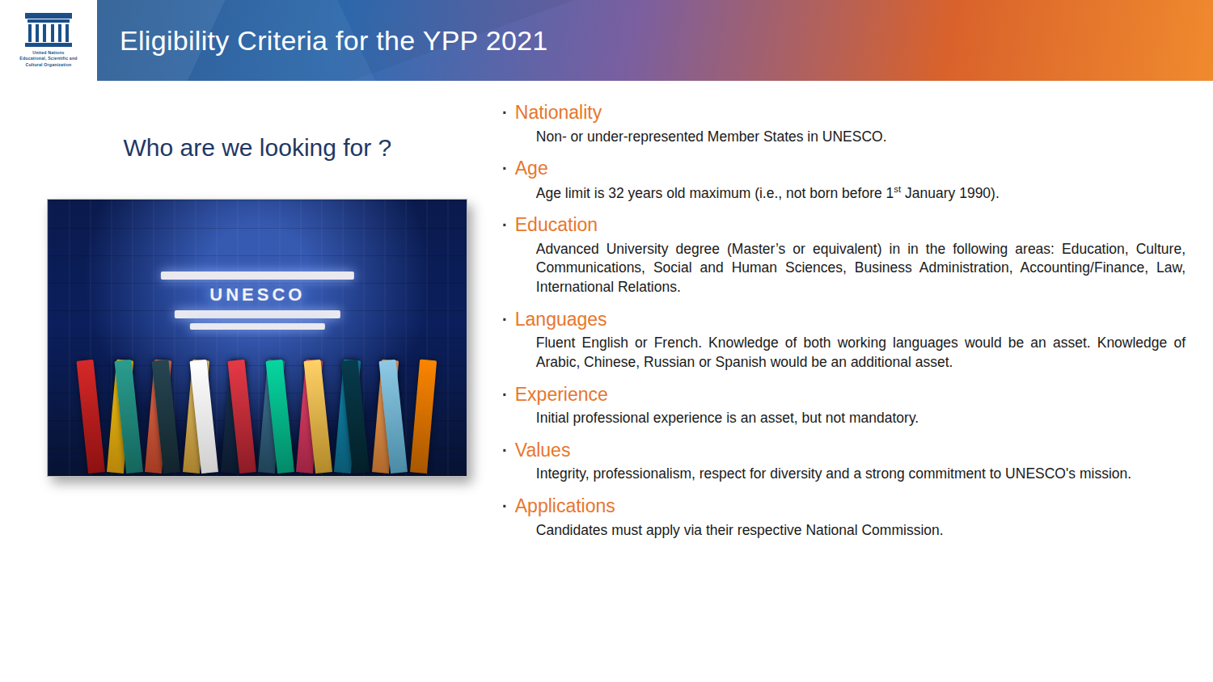United Nations
Educational, Scientific and
Cultural Organization
Eligibility Criteria for the YPP 2021
Who are we looking for ?
UNESCO
Nationality
Non- or under-represented Member States in UNESCO.
Age
Age limit is 32 years old maximum (i.e., not born before 1st January 1990).
Education
Advanced University degree (Master’s or equivalent) in in the following areas: Education, Culture, Communications, Social and Human Sciences, Business Administration, Accounting/Finance, Law, International Relations.
Languages
Fluent English or French. Knowledge of both working languages would be an asset. Knowledge of Arabic, Chinese, Russian or Spanish would be an additional asset.
Experience
Initial professional experience is an asset, but not mandatory.
Values
Integrity, professionalism, respect for diversity and a strong commitment to UNESCO's mission.
Applications
Candidates must apply via their respective National Commission.